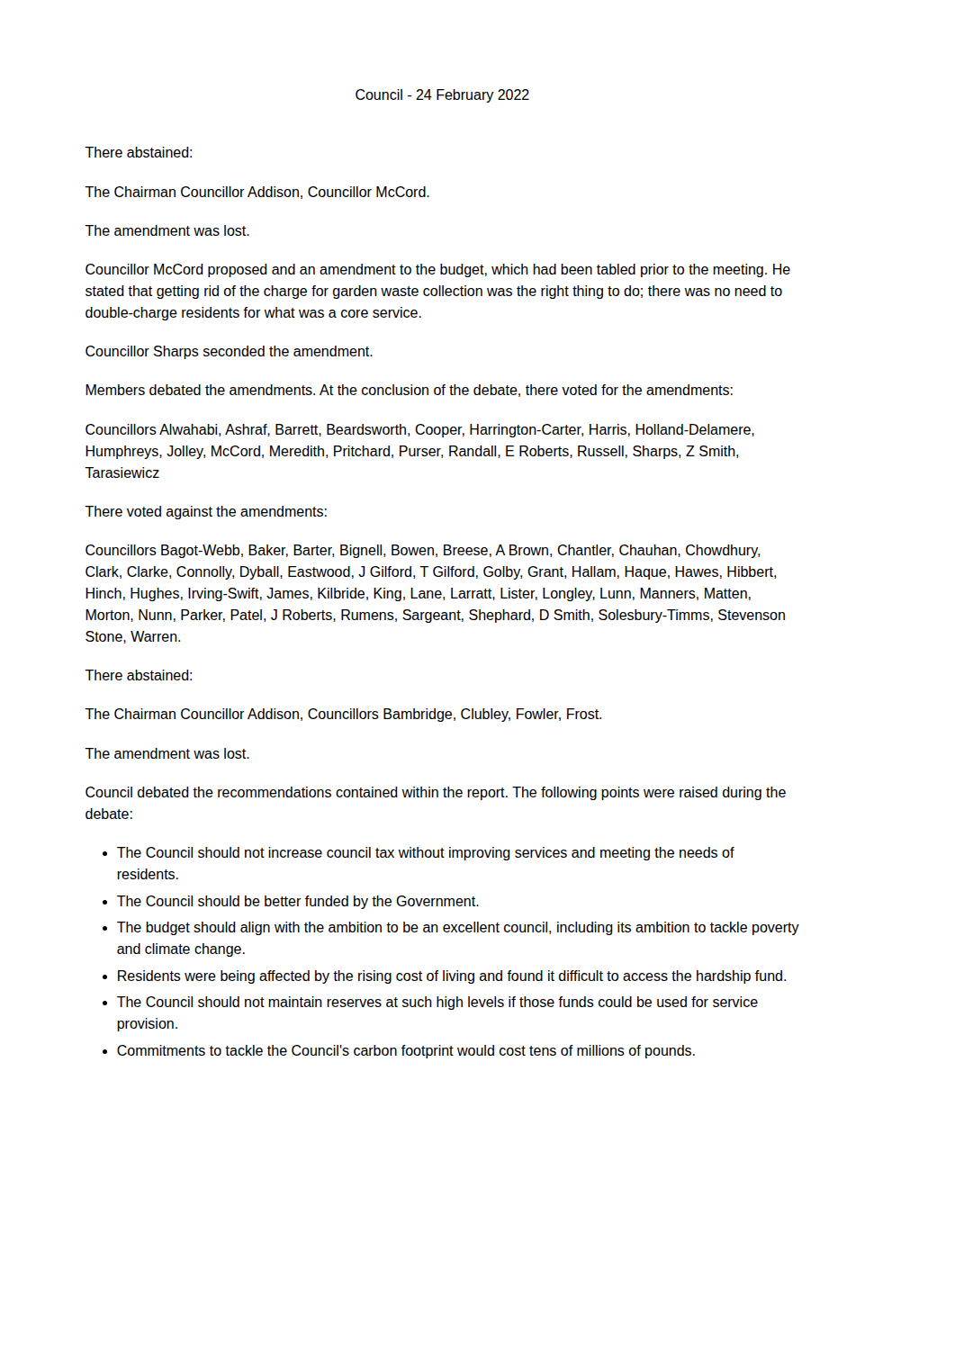Council - 24 February 2022
There abstained:
The Chairman Councillor Addison, Councillor McCord.
The amendment was lost.
Councillor McCord proposed and an amendment to the budget, which had been tabled prior to the meeting. He stated that getting rid of the charge for garden waste collection was the right thing to do; there was no need to double-charge residents for what was a core service.
Councillor Sharps seconded the amendment.
Members debated the amendments. At the conclusion of the debate, there voted for the amendments:
Councillors Alwahabi, Ashraf, Barrett, Beardsworth, Cooper, Harrington-Carter, Harris, Holland-Delamere, Humphreys, Jolley, McCord, Meredith, Pritchard, Purser, Randall, E Roberts, Russell, Sharps, Z Smith, Tarasiewicz
There voted against the amendments:
Councillors Bagot-Webb, Baker, Barter, Bignell, Bowen, Breese, A Brown, Chantler, Chauhan, Chowdhury, Clark, Clarke, Connolly, Dyball, Eastwood, J Gilford, T Gilford, Golby, Grant, Hallam, Haque, Hawes, Hibbert, Hinch, Hughes, Irving-Swift, James, Kilbride, King, Lane, Larratt, Lister, Longley, Lunn, Manners, Matten, Morton, Nunn, Parker, Patel, J Roberts, Rumens, Sargeant, Shephard, D Smith, Solesbury-Timms, Stevenson Stone, Warren.
There abstained:
The Chairman Councillor Addison, Councillors Bambridge, Clubley, Fowler, Frost.
The amendment was lost.
Council debated the recommendations contained within the report. The following points were raised during the debate:
The Council should not increase council tax without improving services and meeting the needs of residents.
The Council should be better funded by the Government.
The budget should align with the ambition to be an excellent council, including its ambition to tackle poverty and climate change.
Residents were being affected by the rising cost of living and found it difficult to access the hardship fund.
The Council should not maintain reserves at such high levels if those funds could be used for service provision.
Commitments to tackle the Council's carbon footprint would cost tens of millions of pounds.